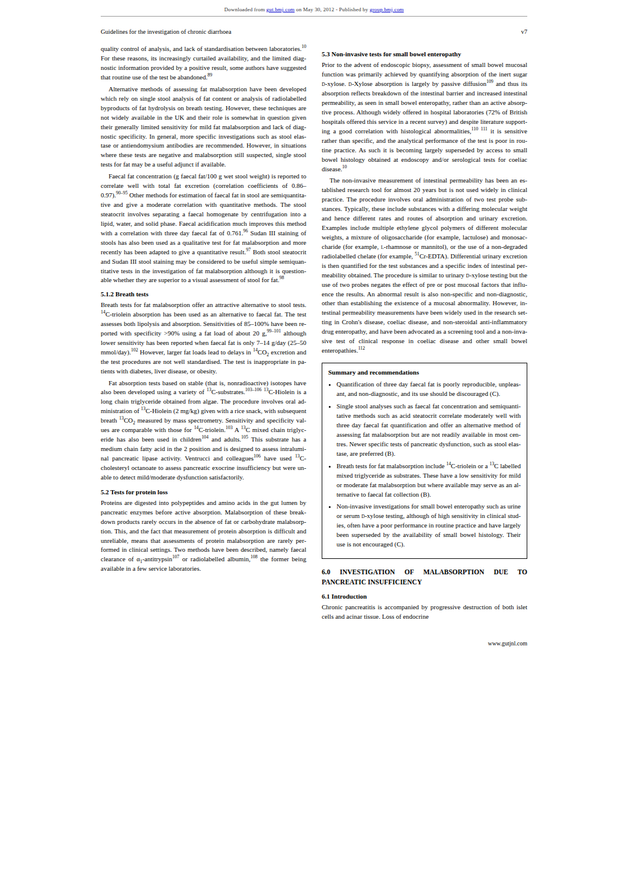Downloaded from gut.bmj.com on May 30, 2012 - Published by group.bmj.com
Guidelines for the investigation of chronic diarrhoea v7
quality control of analysis, and lack of standardisation between laboratories.10 For these reasons, its increasingly curtailed availability, and the limited diagnostic information provided by a positive result, some authors have suggested that routine use of the test be abandoned.89
Alternative methods of assessing fat malabsorption have been developed which rely on single stool analysis of fat content or analysis of radiolabelled byproducts of fat hydrolysis on breath testing. However, these techniques are not widely available in the UK and their role is somewhat in question given their generally limited sensitivity for mild fat malabsorption and lack of diagnostic specificity. In general, more specific investigations such as stool elastase or antiendomysium antibodies are recommended. However, in situations where these tests are negative and malabsorption still suspected, single stool tests for fat may be a useful adjunct if available.
Faecal fat concentration (g faecal fat/100 g wet stool weight) is reported to correlate well with total fat excretion (correlation coefficients of 0.86–0.97).90–95 Other methods for estimation of faecal fat in stool are semiquantitative and give a moderate correlation with quantitative methods. The stool steatocrit involves separating a faecal homogenate by centrifugation into a lipid, water, and solid phase. Faecal acidification much improves this method with a correlation with three day faecal fat of 0.761.96 Sudan III staining of stools has also been used as a qualitative test for fat malabsorption and more recently has been adapted to give a quantitative result.97 Both stool steatocrit and Sudan III stool staining may be considered to be useful simple semiquantitative tests in the investigation of fat malabsorption although it is questionable whether they are superior to a visual assessment of stool for fat.98
5.1.2 Breath tests
Breath tests for fat malabsorption offer an attractive alternative to stool tests. 14C-triolein absorption has been used as an alternative to faecal fat. The test assesses both lipolysis and absorption. Sensitivities of 85–100% have been reported with specificity >90% using a fat load of about 20 g,99–101 although lower sensitivity has been reported when faecal fat is only 7–14 g/day (25–50 mmol/day).102 However, larger fat loads lead to delays in 14CO2 excretion and the test procedures are not well standardised. The test is inappropriate in patients with diabetes, liver disease, or obesity.
Fat absorption tests based on stable (that is, nonradioactive) isotopes have also been developed using a variety of 13C-substrates.103–106 13C-Hiolein is a long chain triglyceride obtained from algae. The procedure involves oral administration of 13C-Hiolein (2 mg/kg) given with a rice snack, with subsequent breath 13CO2 measured by mass spectrometry. Sensitivity and specificity values are comparable with those for 14C-triolein.103 A 13C mixed chain triglyceride has also been used in children104 and adults.105 This substrate has a medium chain fatty acid in the 2 position and is designed to assess intraluminal pancreatic lipase activity. Ventrucci and colleagues106 have used 13C-cholesteryl octanoate to assess pancreatic exocrine insufficiency but were unable to detect mild/moderate dysfunction satisfactorily.
5.2 Tests for protein loss
Proteins are digested into polypeptides and amino acids in the gut lumen by pancreatic enzymes before active absorption. Malabsorption of these breakdown products rarely occurs in the absence of fat or carbohydrate malabsorption. This, and the fact that measurement of protein absorption is difficult and unreliable, means that assessments of protein malabsorption are rarely performed in clinical settings. Two methods have been described, namely faecal clearance of α1-antitrypsin107 or radiolabelled albumin,108 the former being available in a few service laboratories.
5.3 Non-invasive tests for small bowel enteropathy
Prior to the advent of endoscopic biopsy, assessment of small bowel mucosal function was primarily achieved by quantifying absorption of the inert sugar d-xylose. d-Xylose absorption is largely by passive diffusion109 and thus its absorption reflects breakdown of the intestinal barrier and increased intestinal permeability, as seen in small bowel enteropathy, rather than an active absorptive process. Although widely offered in hospital laboratories (72% of British hospitals offered this service in a recent survey) and despite literature supporting a good correlation with histological abnormalities,110 111 it is sensitive rather than specific, and the analytical performance of the test is poor in routine practice. As such it is becoming largely superseded by access to small bowel histology obtained at endoscopy and/or serological tests for coeliac disease.10
The non-invasive measurement of intestinal permeability has been an established research tool for almost 20 years but is not used widely in clinical practice. The procedure involves oral administration of two test probe substances. Typically, these include substances with a differing molecular weight and hence different rates and routes of absorption and urinary excretion. Examples include multiple ethylene glycol polymers of different molecular weights, a mixture of oligosaccharide (for example, lactulose) and monosaccharide (for example, l-rhamnose or mannitol), or the use of a non-degraded radiolabelled chelate (for example, 51Cr-EDTA). Differential urinary excretion is then quantified for the test substances and a specific index of intestinal permeability obtained. The procedure is similar to urinary d-xylose testing but the use of two probes negates the effect of pre or post mucosal factors that influence the results. An abnormal result is also non-specific and non-diagnostic, other than establishing the existence of a mucosal abnormality. However, intestinal permeability measurements have been widely used in the research setting in Crohn's disease, coeliac disease, and non-steroidal anti-inflammatory drug enteropathy, and have been advocated as a screening tool and a non-invasive test of clinical response in coeliac disease and other small bowel enteropathies.112
Summary and recommendations
Quantification of three day faecal fat is poorly reproducible, unpleasant, and non-diagnostic, and its use should be discouraged (C).
Single stool analyses such as faecal fat concentration and semiquantitative methods such as acid steatocrit correlate moderately well with three day faecal fat quantification and offer an alternative method of assessing fat malabsorption but are not readily available in most centres. Newer specific tests of pancreatic dysfunction, such as stool elastase, are preferred (B).
Breath tests for fat malabsorption include 14C-triolein or a 13C labelled mixed triglyceride as substrates. These have a low sensitivity for mild or moderate fat malabsorption but where available may serve as an alternative to faecal fat collection (B).
Non-invasive investigations for small bowel enteropathy such as urine or serum d-xylose testing, although of high sensitivity in clinical studies, often have a poor performance in routine practice and have largely been superseded by the availability of small bowel histology. Their use is not encouraged (C).
6.0 INVESTIGATION OF MALABSORPTION DUE TO PANCREATIC INSUFFICIENCY
6.1 Introduction
Chronic pancreatitis is accompanied by progressive destruction of both islet cells and acinar tissue. Loss of endocrine
www.gutjnl.com